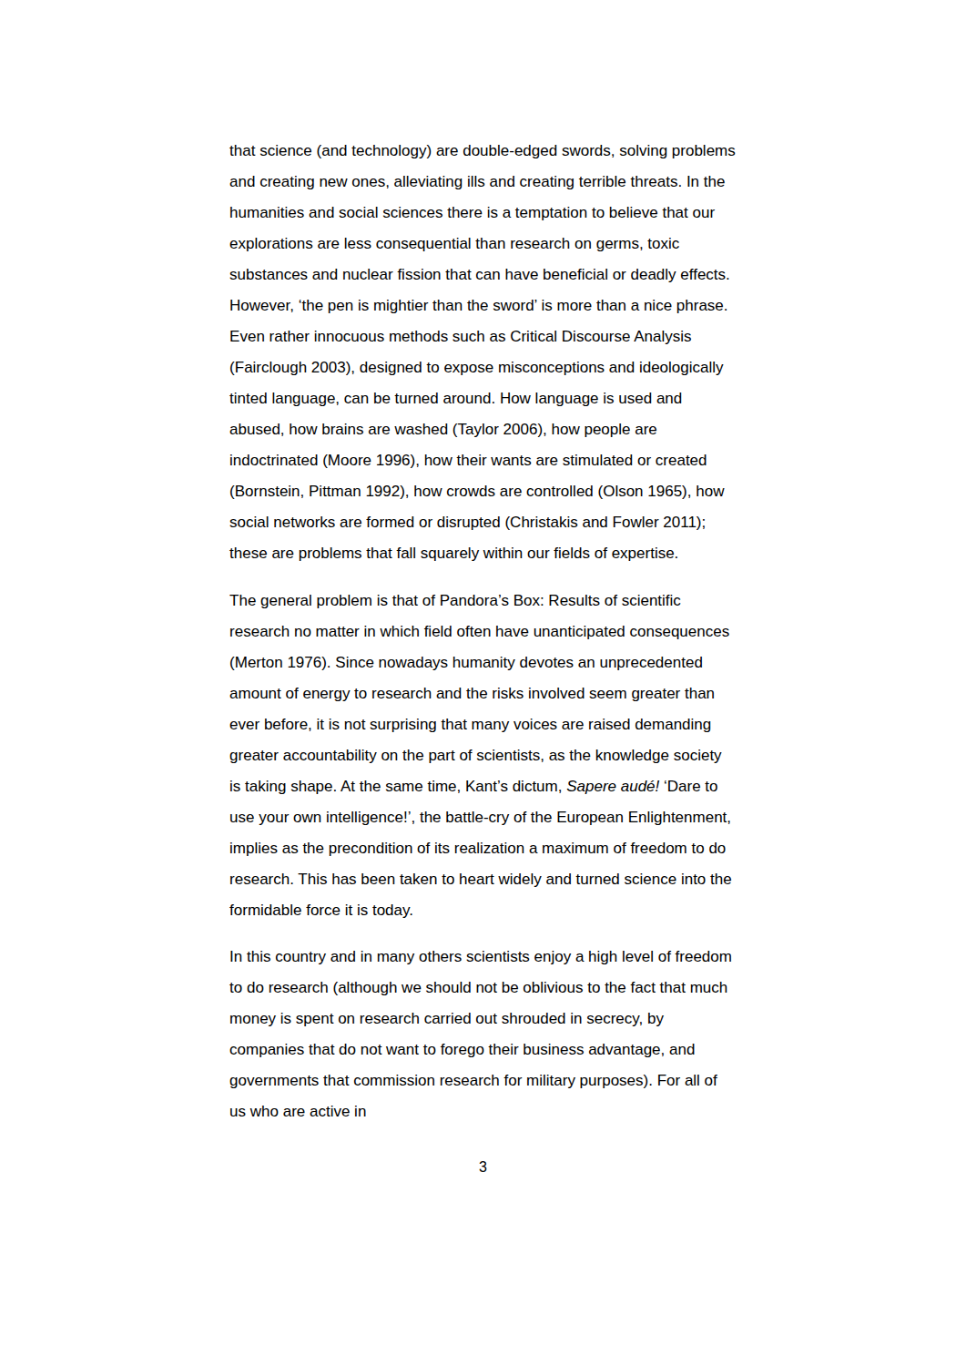that science (and technology) are double-edged swords, solving problems and creating new ones, alleviating ills and creating terrible threats. In the humanities and social sciences there is a temptation to believe that our explorations are less consequential than research on germs, toxic substances and nuclear fission that can have beneficial or deadly effects. However, ‘the pen is mightier than the sword’ is more than a nice phrase. Even rather innocuous methods such as Critical Discourse Analysis (Fairclough 2003), designed to expose misconceptions and ideologically tinted language, can be turned around. How language is used and abused, how brains are washed (Taylor 2006), how people are indoctrinated (Moore 1996), how their wants are stimulated or created (Bornstein, Pittman 1992), how crowds are controlled (Olson 1965), how social networks are formed or disrupted (Christakis and Fowler 2011); these are problems that fall squarely within our fields of expertise.
The general problem is that of Pandora’s Box: Results of scientific research no matter in which field often have unanticipated consequences (Merton 1976). Since nowadays humanity devotes an unprecedented amount of energy to research and the risks involved seem greater than ever before, it is not surprising that many voices are raised demanding greater accountability on the part of scientists, as the knowledge society is taking shape. At the same time, Kant’s dictum, Sapere audé! ‘Dare to use your own intelligence!’, the battle-cry of the European Enlightenment, implies as the precondition of its realization a maximum of freedom to do research. This has been taken to heart widely and turned science into the formidable force it is today.
In this country and in many others scientists enjoy a high level of freedom to do research (although we should not be oblivious to the fact that much money is spent on research carried out shrouded in secrecy, by companies that do not want to forego their business advantage, and governments that commission research for military purposes). For all of us who are active in
3